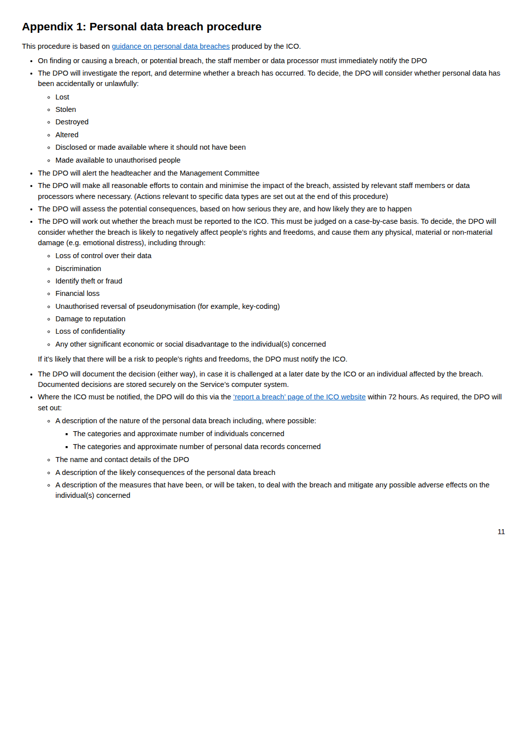Appendix 1: Personal data breach procedure
This procedure is based on guidance on personal data breaches produced by the ICO.
On finding or causing a breach, or potential breach, the staff member or data processor must immediately notify the DPO
The DPO will investigate the report, and determine whether a breach has occurred. To decide, the DPO will consider whether personal data has been accidentally or unlawfully:
Lost
Stolen
Destroyed
Altered
Disclosed or made available where it should not have been
Made available to unauthorised people
The DPO will alert the headteacher and the Management Committee
The DPO will make all reasonable efforts to contain and minimise the impact of the breach, assisted by relevant staff members or data processors where necessary. (Actions relevant to specific data types are set out at the end of this procedure)
The DPO will assess the potential consequences, based on how serious they are, and how likely they are to happen
The DPO will work out whether the breach must be reported to the ICO. This must be judged on a case-by-case basis. To decide, the DPO will consider whether the breach is likely to negatively affect people’s rights and freedoms, and cause them any physical, material or non-material damage (e.g. emotional distress), including through:
Loss of control over their data
Discrimination
Identify theft or fraud
Financial loss
Unauthorised reversal of pseudonymisation (for example, key-coding)
Damage to reputation
Loss of confidentiality
Any other significant economic or social disadvantage to the individual(s) concerned
If it’s likely that there will be a risk to people’s rights and freedoms, the DPO must notify the ICO.
The DPO will document the decision (either way), in case it is challenged at a later date by the ICO or an individual affected by the breach. Documented decisions are stored securely on the Service’s computer system.
Where the ICO must be notified, the DPO will do this via the ‘report a breach’ page of the ICO website within 72 hours. As required, the DPO will set out:
A description of the nature of the personal data breach including, where possible:
The categories and approximate number of individuals concerned
The categories and approximate number of personal data records concerned
The name and contact details of the DPO
A description of the likely consequences of the personal data breach
A description of the measures that have been, or will be taken, to deal with the breach and mitigate any possible adverse effects on the individual(s) concerned
11